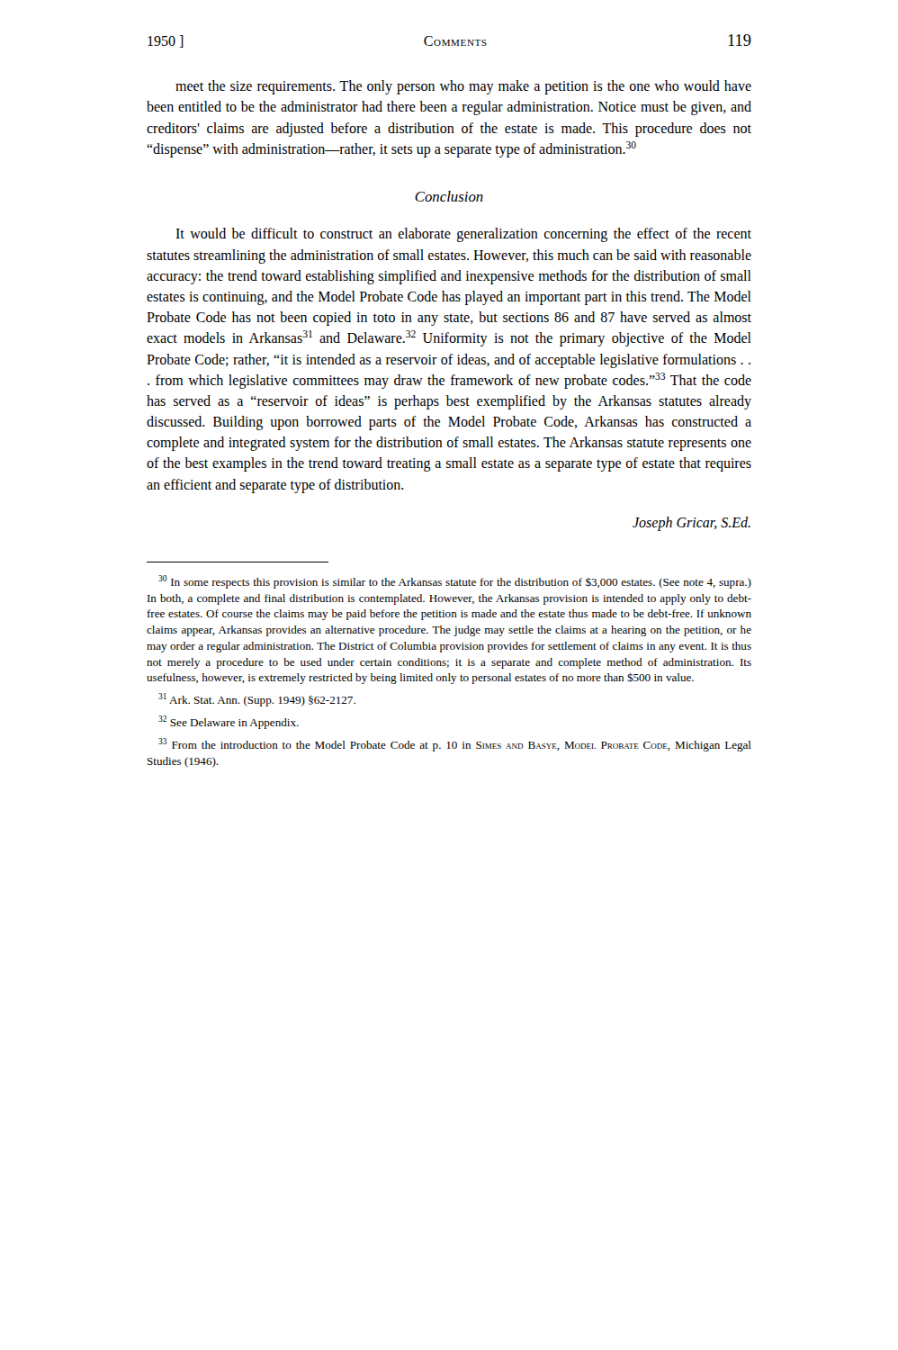1950 ] Comments 119
meet the size requirements. The only person who may make a petition is the one who would have been entitled to be the administrator had there been a regular administration. Notice must be given, and creditors' claims are adjusted before a distribution of the estate is made. This procedure does not “dispense” with administration—rather, it sets up a separate type of administration.30
Conclusion
It would be difficult to construct an elaborate generalization concerning the effect of the recent statutes streamlining the administration of small estates. However, this much can be said with reasonable accuracy: the trend toward establishing simplified and inexpensive methods for the distribution of small estates is continuing, and the Model Probate Code has played an important part in this trend. The Model Probate Code has not been copied in toto in any state, but sections 86 and 87 have served as almost exact models in Arkansas31 and Delaware.32 Uniformity is not the primary objective of the Model Probate Code; rather, “it is intended as a reservoir of ideas, and of acceptable legislative formulations . . . from which legislative committees may draw the framework of new probate codes.”33 That the code has served as a “reservoir of ideas” is perhaps best exemplified by the Arkansas statutes already discussed. Building upon borrowed parts of the Model Probate Code, Arkansas has constructed a complete and integrated system for the distribution of small estates. The Arkansas statute represents one of the best examples in the trend toward treating a small estate as a separate type of estate that requires an efficient and separate type of distribution.
Joseph Gricar, S.Ed.
30 In some respects this provision is similar to the Arkansas statute for the distribution of $3,000 estates. (See note 4, supra.) In both, a complete and final distribution is contemplated. However, the Arkansas provision is intended to apply only to debt-free estates. Of course the claims may be paid before the petition is made and the estate thus made to be debt-free. If unknown claims appear, Arkansas provides an alternative procedure. The judge may settle the claims at a hearing on the petition, or he may order a regular administration. The District of Columbia provision provides for settlement of claims in any event. It is thus not merely a procedure to be used under certain conditions; it is a separate and complete method of administration. Its usefulness, however, is extremely restricted by being limited only to personal estates of no more than $500 in value.
31 Ark. Stat. Ann. (Supp. 1949) §62-2127.
32 See Delaware in Appendix.
33 From the introduction to the Model Probate Code at p. 10 in Simes and Basye, Model Probate Code, Michigan Legal Studies (1946).